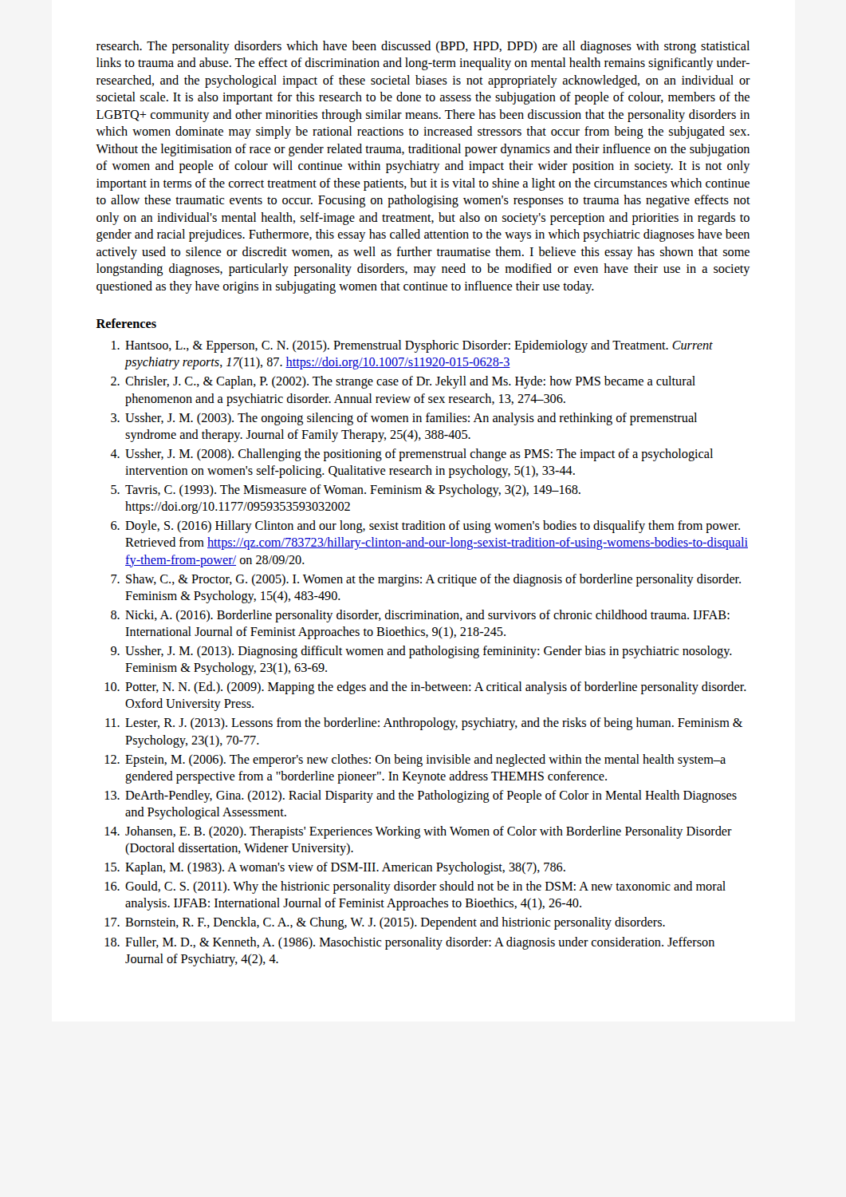research. The personality disorders which have been discussed (BPD, HPD, DPD) are all diagnoses with strong statistical links to trauma and abuse. The effect of discrimination and long-term inequality on mental health remains significantly under-researched, and the psychological impact of these societal biases is not appropriately acknowledged, on an individual or societal scale. It is also important for this research to be done to assess the subjugation of people of colour, members of the LGBTQ+ community and other minorities through similar means. There has been discussion that the personality disorders in which women dominate may simply be rational reactions to increased stressors that occur from being the subjugated sex. Without the legitimisation of race or gender related trauma, traditional power dynamics and their influence on the subjugation of women and people of colour will continue within psychiatry and impact their wider position in society. It is not only important in terms of the correct treatment of these patients, but it is vital to shine a light on the circumstances which continue to allow these traumatic events to occur. Focusing on pathologising women's responses to trauma has negative effects not only on an individual's mental health, self-image and treatment, but also on society's perception and priorities in regards to gender and racial prejudices. Futhermore, this essay has called attention to the ways in which psychiatric diagnoses have been actively used to silence or discredit women, as well as further traumatise them. I believe this essay has shown that some longstanding diagnoses, particularly personality disorders, may need to be modified or even have their use in a society questioned as they have origins in subjugating women that continue to influence their use today.
References
Hantsoo, L., & Epperson, C. N. (2015). Premenstrual Dysphoric Disorder: Epidemiology and Treatment. Current psychiatry reports, 17(11), 87. https://doi.org/10.1007/s11920-015-0628-3
Chrisler, J. C., & Caplan, P. (2002). The strange case of Dr. Jekyll and Ms. Hyde: how PMS became a cultural phenomenon and a psychiatric disorder. Annual review of sex research, 13, 274–306.
Ussher, J. M. (2003). The ongoing silencing of women in families: An analysis and rethinking of premenstrual syndrome and therapy. Journal of Family Therapy, 25(4), 388-405.
Ussher, J. M. (2008). Challenging the positioning of premenstrual change as PMS: The impact of a psychological intervention on women's self-policing. Qualitative research in psychology, 5(1), 33-44.
Tavris, C. (1993). The Mismeasure of Woman. Feminism & Psychology, 3(2), 149–168. https://doi.org/10.1177/0959353593032002
Doyle, S. (2016) Hillary Clinton and our long, sexist tradition of using women's bodies to disqualify them from power. Retrieved from https://qz.com/783723/hillary-clinton-and-our-long-sexist-tradition-of-using-womens-bodies-to-disqualify-them-from-power/ on 28/09/20.
Shaw, C., & Proctor, G. (2005). I. Women at the margins: A critique of the diagnosis of borderline personality disorder. Feminism & Psychology, 15(4), 483-490.
Nicki, A. (2016). Borderline personality disorder, discrimination, and survivors of chronic childhood trauma. IJFAB: International Journal of Feminist Approaches to Bioethics, 9(1), 218-245.
Ussher, J. M. (2013). Diagnosing difficult women and pathologising femininity: Gender bias in psychiatric nosology. Feminism & Psychology, 23(1), 63-69.
Potter, N. N. (Ed.). (2009). Mapping the edges and the in-between: A critical analysis of borderline personality disorder. Oxford University Press.
Lester, R. J. (2013). Lessons from the borderline: Anthropology, psychiatry, and the risks of being human. Feminism & Psychology, 23(1), 70-77.
Epstein, M. (2006). The emperor's new clothes: On being invisible and neglected within the mental health system–a gendered perspective from a "borderline pioneer". In Keynote address THEMHS conference.
DeArth-Pendley, Gina. (2012). Racial Disparity and the Pathologizing of People of Color in Mental Health Diagnoses and Psychological Assessment.
Johansen, E. B. (2020). Therapists' Experiences Working with Women of Color with Borderline Personality Disorder (Doctoral dissertation, Widener University).
Kaplan, M. (1983). A woman's view of DSM-III. American Psychologist, 38(7), 786.
Gould, C. S. (2011). Why the histrionic personality disorder should not be in the DSM: A new taxonomic and moral analysis. IJFAB: International Journal of Feminist Approaches to Bioethics, 4(1), 26-40.
Bornstein, R. F., Denckla, C. A., & Chung, W. J. (2015). Dependent and histrionic personality disorders.
Fuller, M. D., & Kenneth, A. (1986). Masochistic personality disorder: A diagnosis under consideration. Jefferson Journal of Psychiatry, 4(2), 4.